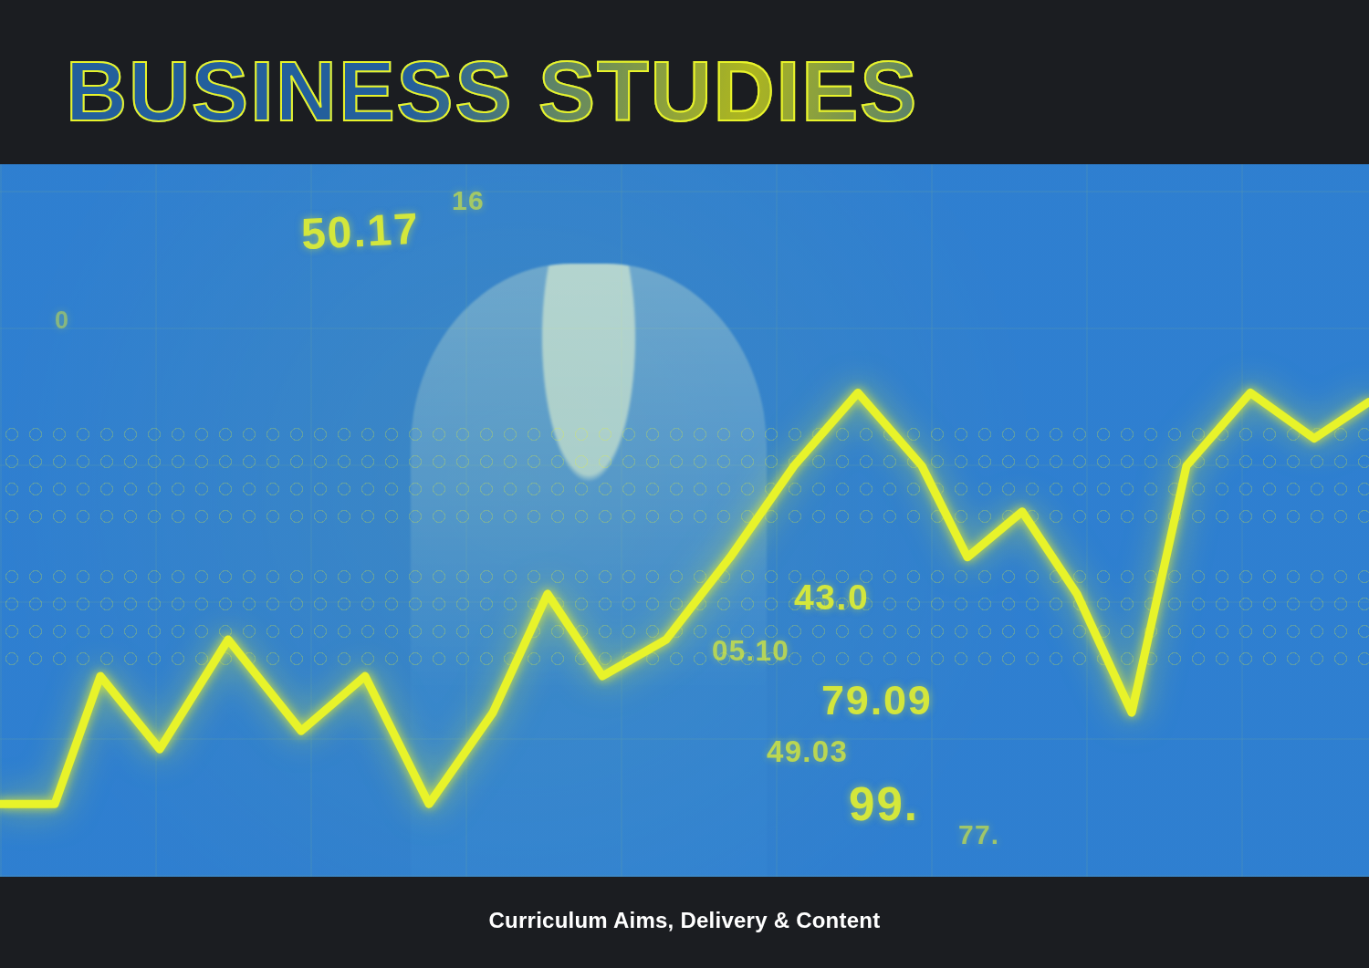Business Studies
50.17 16 43.0 05.10 79.09 49.03 99. 77. 0
Curriculum Aims, Delivery & Content